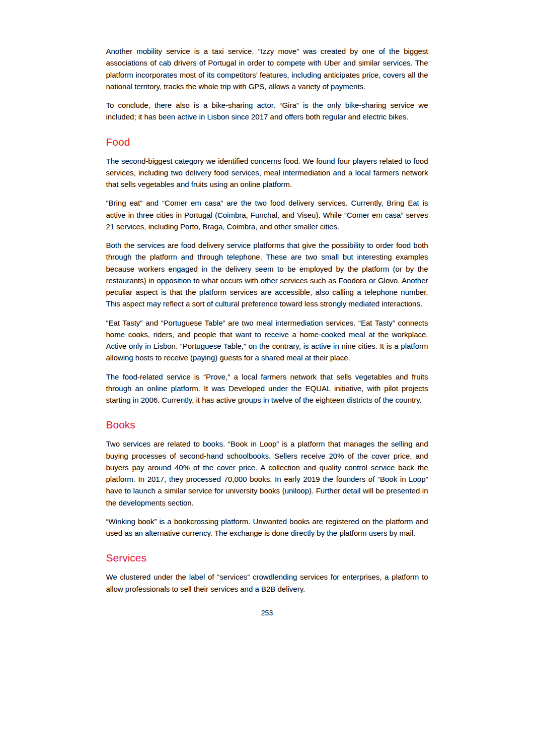Another mobility service is a taxi service. “Izzy move” was created by one of the biggest associations of cab drivers of Portugal in order to compete with Uber and similar services. The platform incorporates most of its competitors’ features, including anticipates price, covers all the national territory, tracks the whole trip with GPS, allows a variety of payments.
To conclude, there also is a bike-sharing actor. “Gira” is the only bike-sharing service we included; it has been active in Lisbon since 2017 and offers both regular and electric bikes.
Food
The second-biggest category we identified concerns food. We found four players related to food services, including two delivery food services, meal intermediation and a local farmers network that sells vegetables and fruits using an online platform.
“Bring eat” and “Comer em casa” are the two food delivery services. Currently, Bring Eat is active in three cities in Portugal (Coimbra, Funchal, and Viseu). While “Comer em casa” serves 21 services, including Porto, Braga, Coimbra, and other smaller cities.
Both the services are food delivery service platforms that give the possibility to order food both through the platform and through telephone. These are two small but interesting examples because workers engaged in the delivery seem to be employed by the platform (or by the restaurants) in opposition to what occurs with other services such as Foodora or Glovo. Another peculiar aspect is that the platform services are accessible, also calling a telephone number. This aspect may reflect a sort of cultural preference toward less strongly mediated interactions.
“Eat Tasty” and “Portuguese Table” are two meal intermediation services. “Eat Tasty” connects home cooks, riders, and people that want to receive a home-cooked meal at the workplace. Active only in Lisbon. “Portuguese Table,” on the contrary, is active in nine cities. It is a platform allowing hosts to receive (paying) guests for a shared meal at their place.
The food-related service is “Prove,” a local farmers network that sells vegetables and fruits through an online platform. It was Developed under the EQUAL initiative, with pilot projects starting in 2006. Currently, it has active groups in twelve of the eighteen districts of the country.
Books
Two services are related to books. “Book in Loop” is a platform that manages the selling and buying processes of second-hand schoolbooks. Sellers receive 20% of the cover price, and buyers pay around 40% of the cover price. A collection and quality control service back the platform. In 2017, they processed 70,000 books. In early 2019 the founders of “Book in Loop” have to launch a similar service for university books (uniloop). Further detail will be presented in the developments section.
“Winking book” is a bookcrossing platform. Unwanted books are registered on the platform and used as an alternative currency. The exchange is done directly by the platform users by mail.
Services
We clustered under the label of “services” crowdlending services for enterprises, a platform to allow professionals to sell their services and a B2B delivery.
253